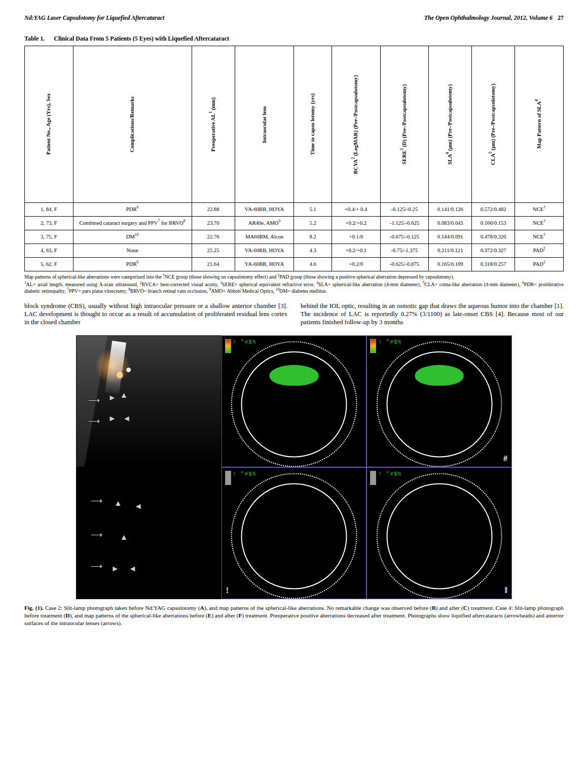Nd:YAG Laser Capsulotomy for Liquefied Aftercataract
The Open Ophthalmology Journal, 2012, Volume 627
Table 1. Clinical Data From 5 Patients (5 Eyes) with Liquefied Aftercataract
| Patient No., Age (Yrs), Sex | Complications/Remarks | Preoperative AL 1 (mm) | Intraocular lens | Time to capsu lotomy (yrs) | BCVA 2 (LogMAR) (Pre-/Postcapsulotomy) | SERE 3 (D) (Pre-/Postcapsulotomy) | SLA 4 (µm) (Pre-/Postcapsulotomy) | CLA 5 (µm) (Pre-/Postcapsulotomy) | Map Pattern of SLA 4 |
| --- | --- | --- | --- | --- | --- | --- | --- | --- | --- |
| 1, 84, F | PDR 6 | 22.88 | VA-60BB, HOYA | 5.1 | +0.4/+ 0.4 | -0.125/-0.25 | 0.141/0.126 | 0.572/0.482 | NCE † |
| 2, 73, F | Combined cataract surgery and PPV 7 for BRVO 8 | 23.70 | AR40e, AMO 9 | 5.2 | +0.2/+0.2 | -1.125/-0.625 | 0.083/0.043 | 0.160/0.153 | NCE † |
| 3, 75, F | DM 10 | 22.76 | MA60BM, Alcon | 8.2 | +0.1/0 | -0.675/-0.125 | 0.144/0.091 | 0.478/0.320 | NCE † |
| 4, 63, F | None | 25.25 | VA-60BB, HOYA | 4.3 | +0.2/+0.1 | -0.75/-1.375 | 0.211/0.121 | 0.372/0.327 | PAD ‡ |
| 5, 62, F | PDR 6 | 21.64 | YA-60BB, HOYA | 4.6 | +0.2/0 | -0.625/-0.875 | 0.165/0.109 | 0.318/0.257 | PAD ‡ |
Map patterns of spherical-like aberrations were categorized into the †NCE group (those showing no capsulotomy effect) and ‡PAD group (those showing a positive spherical aberration depressed by capsulotomy).
1AL= axial length, measured using A-scan ultrasound, 2BVCA= best-corrected visual acuity, 3SERE= spherical equivalent refractive error, 4SLA= spherical-like aberration (4-mm diameter), 5CLA= coma-like aberration (4-mm diameter), 6PDR= proliferative diabetic retinopathy, 7PPV= pars plana vitrectomy, 8BRVO= branch retinal vain occlusion, 9AMO= Abbott Medical Optics, 10DM= diabetes mellitus.
block syndrome (CBS), usually without high intraocular pressure or a shallow anterior chamber [3]. LAC development is thought to occur as a result of accumulation of proliferated residual lens cortex in the closed chamber
behind the IOL optic, resulting in an osmotic gap that draws the aqueous humor into the chamber [1]. The incidence of LAC is reportedly 0.27% (3/1100) as late-onset CBS [4]. Because most of our patients finished follow-up by 3 months
⟶ ► ▲ ⟶ ► ◄
! "#$%
! "#$%
#
⟶ ▲ ◄ ⟶ ▲ ⟶ ► ◄
! "#$%
!
! "#$%
‖
Fig. (1). Case 2: Slit-lamp photograph taken before Nd:YAG capsulotomy (A), and map patterns of the spherical-like aberrations. No remarkable change was observed before (B) and after (C) treatment. Case 4: Slit-lamp photograph before treatment (D), and map patterns of the spherical-like aberrations before (E) and after (F) treatment. Preoperative positive aberrations decreased after treatment. Photographs show liquified aftercataracts (arrowheads) and anterior surfaces of the intraocular lenses (arrows).